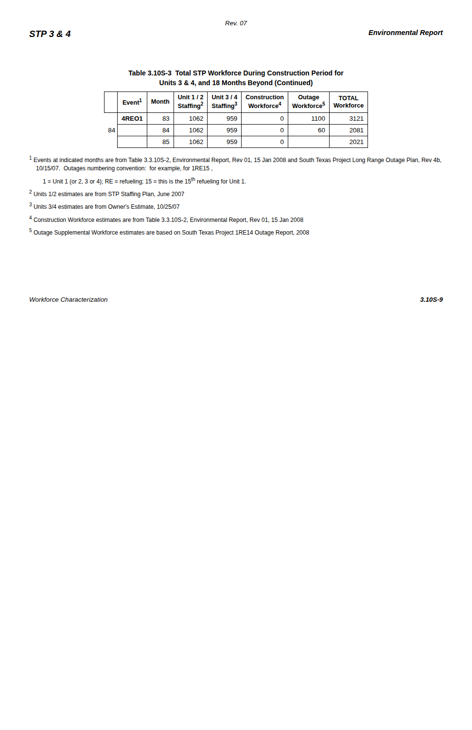Rev. 07
STP 3 & 4
Environmental Report
Table 3.10S-3 Total STP Workforce During Construction Period for
Units 3 & 4, and 18 Months Beyond (Continued)
| | Event 1 | Month | Unit 1 / 2 Staffing 2 | Unit 3 / 4 Staffing 3 | Construction Workforce 4 | Outage Workforce 5 | TOTAL Workforce |
| --- | --- | --- | --- | --- | --- | --- | --- |
| | 4REO1 | 83 | 1062 | 959 | 0 | 1100 | 3121 |
| 84 | | 84 | 1062 | 959 | 0 | 60 | 2081 |
| | | 85 | 1062 | 959 | 0 | | 2021 |
1 Events at indicated months are from Table 3.3.10S-2, Environmental Report, Rev 01, 15 Jan 2008 and South Texas Project Long Range Outage Plan, Rev 4b, 10/15/07. Outages numbering convention: for example, for 1RE15 ,
1 = Unit 1 (or 2, 3 or 4); RE = refueling; 15 = this is the 15th refueling for Unit 1.
2 Units 1/2 estimates are from STP Staffing Plan, June 2007
3 Units 3/4 estimates are from Owner's Estimate, 10/25/07
4 Construction Workforce estimates are from Table 3.3.10S-2, Environmental Report, Rev 01, 15 Jan 2008
5 Outage Supplemental Workforce estimates are based on South Texas Project 1RE14 Outage Report, 2008
Workforce Characterization
3.10S-9